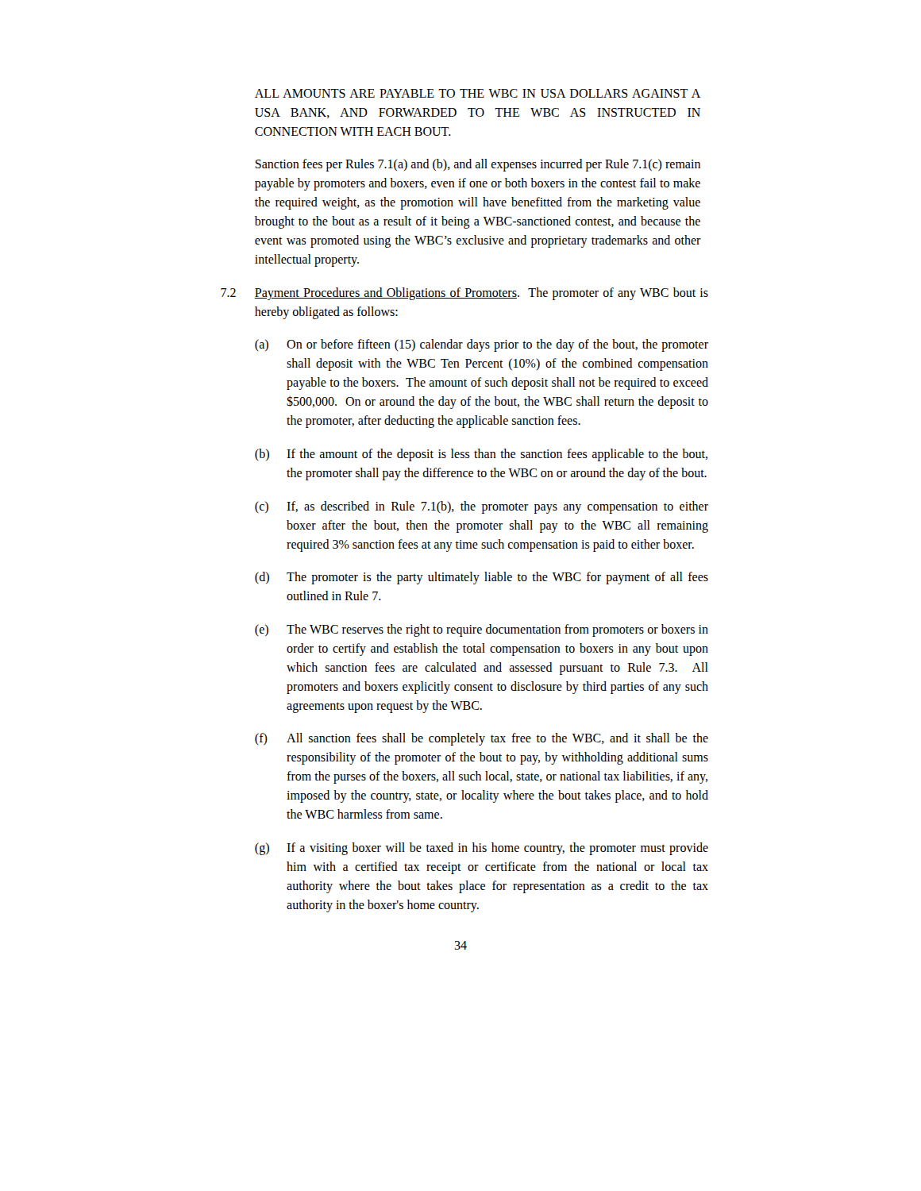ALL AMOUNTS ARE PAYABLE TO THE WBC IN USA DOLLARS AGAINST A USA BANK, AND FORWARDED TO THE WBC AS INSTRUCTED IN CONNECTION WITH EACH BOUT.
Sanction fees per Rules 7.1(a) and (b), and all expenses incurred per Rule 7.1(c) remain payable by promoters and boxers, even if one or both boxers in the contest fail to make the required weight, as the promotion will have benefitted from the marketing value brought to the bout as a result of it being a WBC-sanctioned contest, and because the event was promoted using the WBC’s exclusive and proprietary trademarks and other intellectual property.
7.2
Payment Procedures and Obligations of Promoters. The promoter of any WBC bout is hereby obligated as follows:
(a)
On or before fifteen (15) calendar days prior to the day of the bout, the promoter shall deposit with the WBC Ten Percent (10%) of the combined compensation payable to the boxers. The amount of such deposit shall not be required to exceed $500,000. On or around the day of the bout, the WBC shall return the deposit to the promoter, after deducting the applicable sanction fees.
(b)
If the amount of the deposit is less than the sanction fees applicable to the bout, the promoter shall pay the difference to the WBC on or around the day of the bout.
(c)
If, as described in Rule 7.1(b), the promoter pays any compensation to either boxer after the bout, then the promoter shall pay to the WBC all remaining required 3% sanction fees at any time such compensation is paid to either boxer.
(d)
The promoter is the party ultimately liable to the WBC for payment of all fees outlined in Rule 7.
(e)
The WBC reserves the right to require documentation from promoters or boxers in order to certify and establish the total compensation to boxers in any bout upon which sanction fees are calculated and assessed pursuant to Rule 7.3. All promoters and boxers explicitly consent to disclosure by third parties of any such agreements upon request by the WBC.
(f)
All sanction fees shall be completely tax free to the WBC, and it shall be the responsibility of the promoter of the bout to pay, by withholding additional sums from the purses of the boxers, all such local, state, or national tax liabilities, if any, imposed by the country, state, or locality where the bout takes place, and to hold the WBC harmless from same.
(g)
If a visiting boxer will be taxed in his home country, the promoter must provide him with a certified tax receipt or certificate from the national or local tax authority where the bout takes place for representation as a credit to the tax authority in the boxer's home country.
34